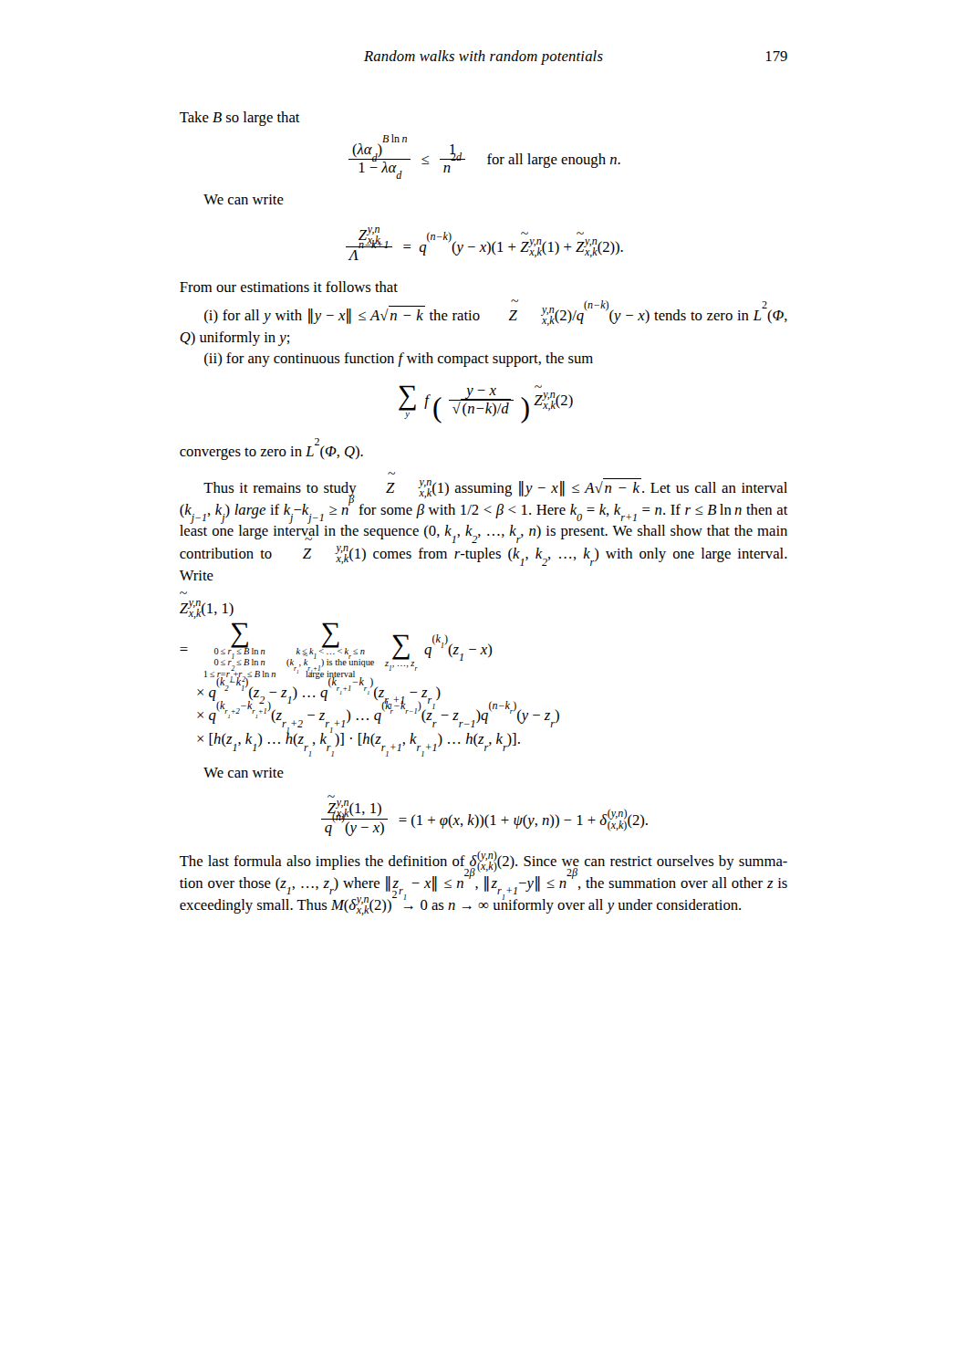Random walks with random potentials 179
Take B so large that
(λαd)B ln n 1 − λαd ≤ 1 n2d for all large enough n.
We can write
Zy,n x,k Λn−k+1 = q(n−k)(y − x)(1 + Zy,n x,k(1) + Zy,n x,k(2)).
From our estimations it follows that
(i) for all y with ∥y − x∥ ≤ A√n − k the ratio Zy,n x,k(2)/q(n−k)(y − x) tends to zero in L2(Φ, Q) uniformly in y;
(ii) for any continuous function f with compact support, the sum
∑y f ( y − x √(n−k)/d ) Zy,n x,k(2)
converges to zero in L2(Φ, Q).
Thus it remains to study Zy,n x,k(1) assuming ∥y − x∥ ≤ A√n − k. Let us call an interval (kj−1, kj) large if kj−kj−1 ≥ nβ for some β with 1/2 < β < 1. Here k0 = k, kr+1 = n. If r ≤ B ln n then at least one large interval in the sequence (0, k1, k2, …, kr, n) is present. We shall show that the main contribution to Zy,n x,k(1) comes from r-tuples (k1, k2, …, kr) with only one large interval. Write
Zy,n x,k(1, 1) = ∑ 0 ≤ r1 ≤ B ln n
0 ≤ r2 ≤ B ln n
1 ≤ r=r1+r2 ≤ B ln n ∑ k ≤ k1 < … < kr ≤ n
(kr1, kr1+1) is the unique
large interval ∑ z1, …, zr q(k1)(z1 − x) × q(k2−k1)(z2 − z1) … q(kr1+1−kr1)(zr1+1 − zr1) × q(kr1+2−kr1+1)(zr1+2 − zr1+1) … q(kr−kr−1)(zr − zr−1)q(n−kr)(y − zr) × [h(z1, k1) … h(zr1, kr1)] · [h(zr1+1, kr1+1) … h(zr, kr)].
We can write
Zy,n x,k(1, 1) q(n)(y − x) = (1 + φ(x, k))(1 + ψ(y, n)) − 1 + δ(y,n)(x,k)(2).
The last formula also implies the definition of δ(y,n)(x,k)(2). Since we can restrict ourselves by summation over those (z1, …, zr) where ∥zr1 − x∥ ≤ n2β, ∥zr1+1−y∥ ≤ n2β, the summation over all other z is exceedingly small. Thus M(δy,n x,k(2))2 → 0 as n → ∞ uniformly over all y under consideration.